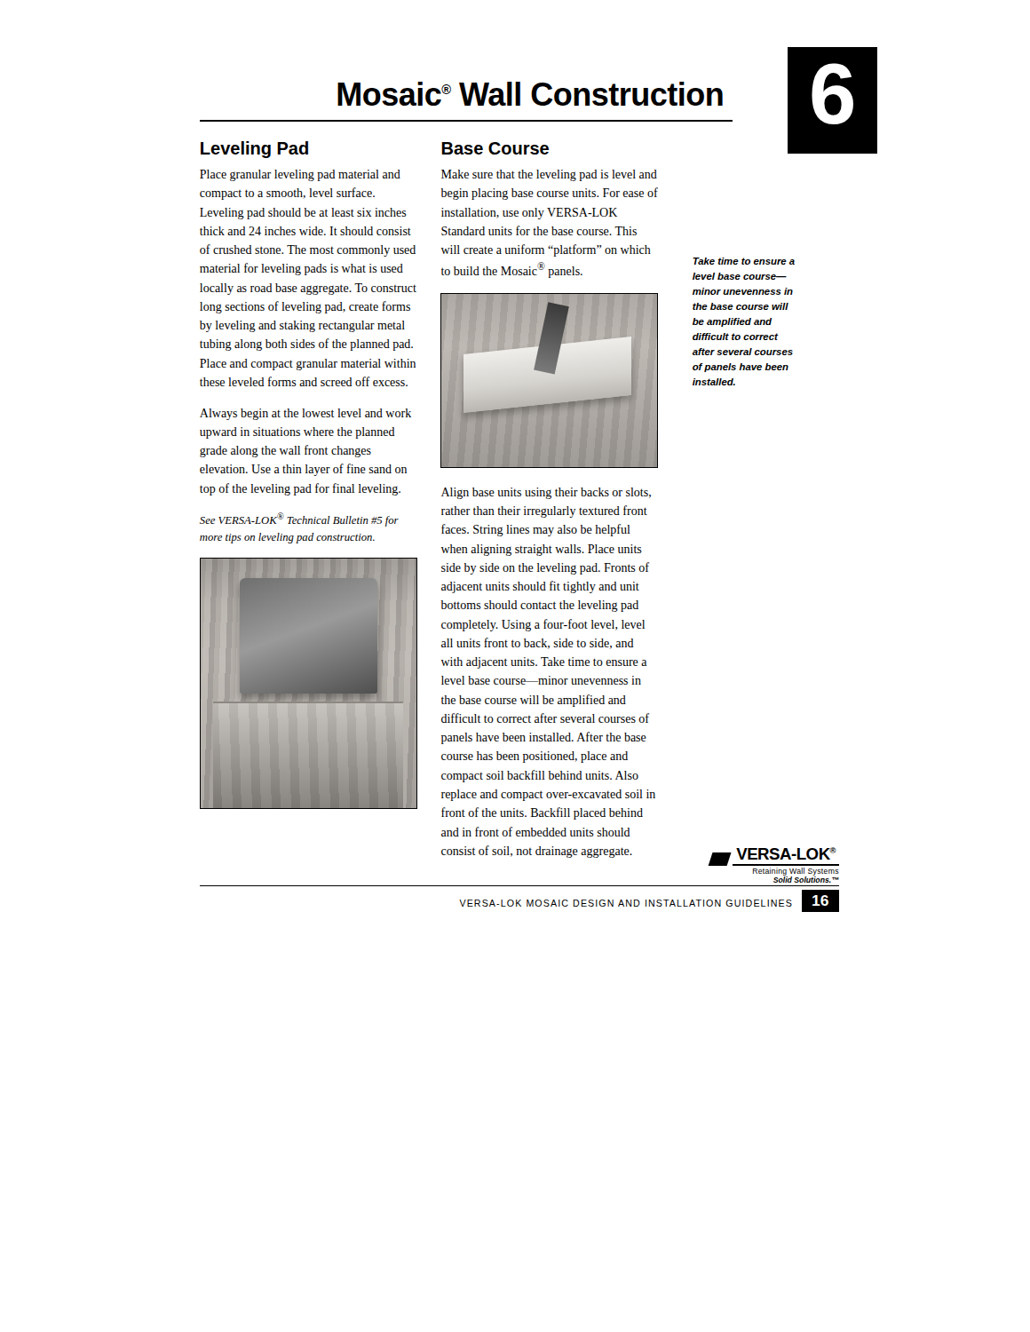6
Mosaic® Wall Construction
Leveling Pad
Place granular leveling pad material and compact to a smooth, level surface. Leveling pad should be at least six inches thick and 24 inches wide. It should consist of crushed stone. The most commonly used material for leveling pads is what is used locally as road base aggregate. To construct long sections of leveling pad, create forms by leveling and staking rectangular metal tubing along both sides of the planned pad. Place and compact granular material within these leveled forms and screed off excess.
Always begin at the lowest level and work upward in situations where the planned grade along the wall front changes elevation. Use a thin layer of fine sand on top of the leveling pad for final leveling.
See VERSA-LOK® Technical Bulletin #5 for more tips on leveling pad construction.
Base Course
Make sure that the leveling pad is level and begin placing base course units. For ease of installation, use only VERSA-LOK Standard units for the base course. This will create a uniform “platform” on which to build the Mosaic® panels.
Align base units using their backs or slots, rather than their irregularly textured front faces. String lines may also be helpful when aligning straight walls. Place units side by side on the leveling pad. Fronts of adjacent units should fit tightly and unit bottoms should contact the leveling pad completely. Using a four-foot level, level all units front to back, side to side, and with adjacent units. Take time to ensure a level base course—minor unevenness in the base course will be amplified and difficult to correct after several courses of panels have been installed. After the base course has been positioned, place and compact soil backfill behind units. Also replace and compact over-excavated soil in front of the units. Backfill placed behind and in front of embedded units should consist of soil, not drainage aggregate.
Take time to ensure a level base course—minor unevenness in the base course will be amplified and difficult to correct after several courses of panels have been installed.
VERSA-LOK®
Retaining Wall Systems
Solid Solutions.™
VERSA-LOK MOSAIC DESIGN AND INSTALLATION GUIDELINES
16